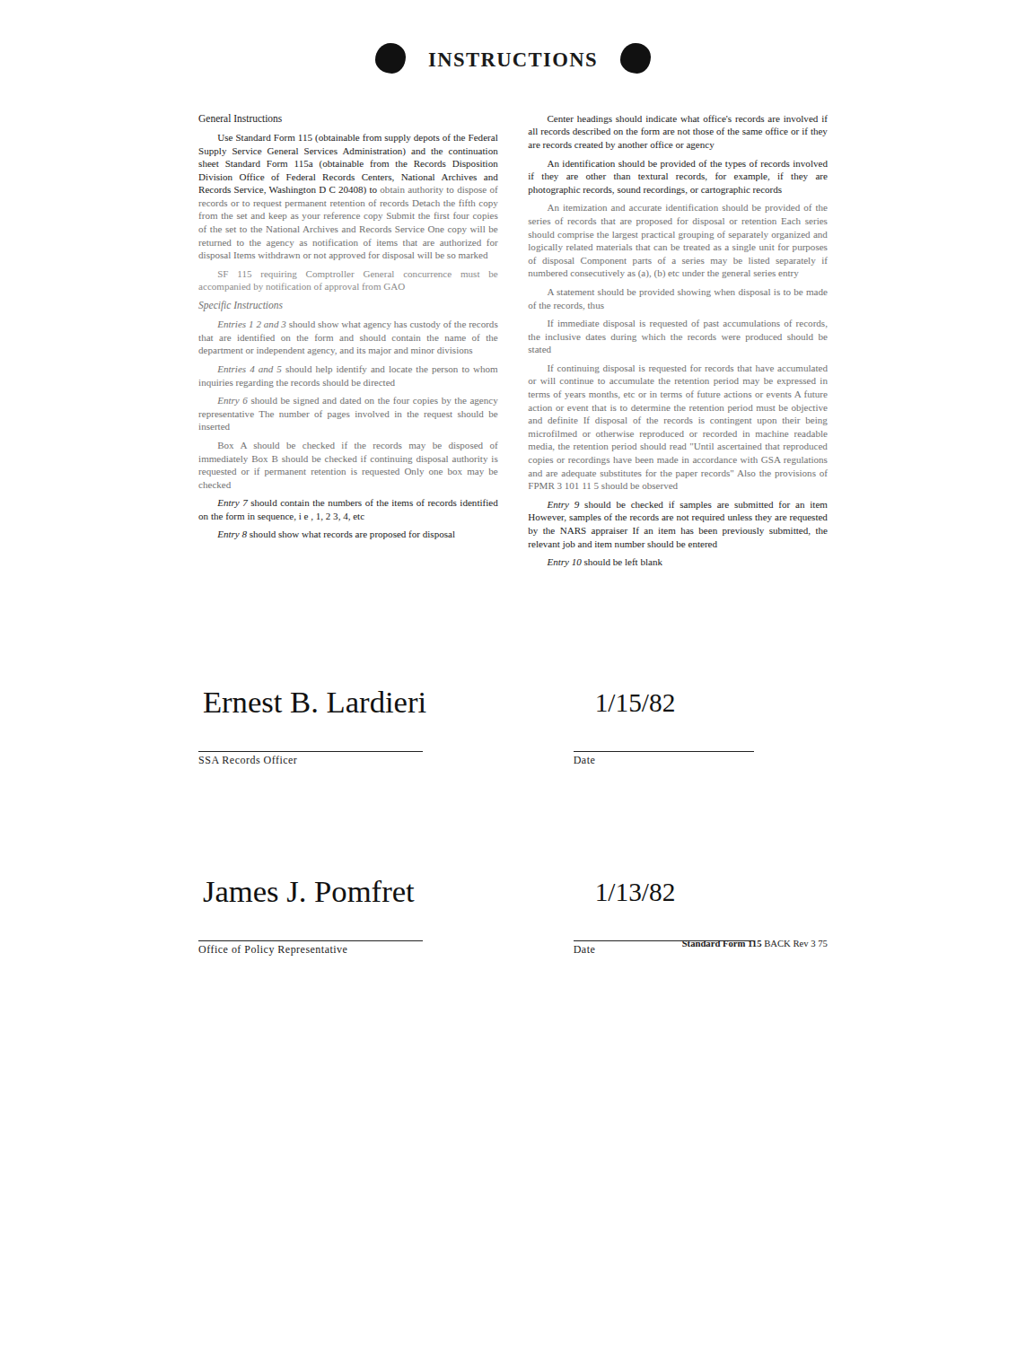INSTRUCTIONS
General Instructions
Use Standard Form 115 (obtainable from supply depots of the Federal Supply Service General Services Administration) and the continuation sheet Standard Form 115a (obtainable from the Records Disposition Division Office of Federal Records Centers, National Archives and Records Service, Washington D C 20408) to obtain authority to dispose of records or to request permanent retention of records Detach the fifth copy from the set and keep as your reference copy Submit the first four copies of the set to the National Archives and Records Service One copy will be returned to the agency as notification of items that are authorized for disposal Items withdrawn or not approved for disposal will be so marked
SF 115 requiring Comptroller General concurrence must be accompanied by notification of approval from GAO
Specific Instructions
Entries 1 2 and 3 should show what agency has custody of the records that are identified on the form and should contain the name of the department or independent agency, and its major and minor divisions
Entries 4 and 5 should help identify and locate the person to whom inquiries regarding the records should be directed
Entry 6 should be signed and dated on the four copies by the agency representative The number of pages involved in the request should be inserted
Box A should be checked if the records may be disposed of immediately Box B should be checked if continuing disposal authority is requested or if permanent retention is requested Only one box may be checked
Entry 7 should contain the numbers of the items of records identified on the form in sequence, i e , 1, 2 3, 4, etc
Entry 8 should show what records are proposed for disposal
Center headings should indicate what office's records are involved if all records described on the form are not those of the same office or if they are records created by another office or agency
An identification should be provided of the types of records involved if they are other than textural records, for example, if they are photographic records, sound recordings, or cartographic records
An itemization and accurate identification should be provided of the series of records that are proposed for disposal or retention Each series should comprise the largest practical grouping of separately organized and logically related materials that can be treated as a single unit for purposes of disposal Component parts of a series may be listed separately if numbered consecutively as (a), (b) etc under the general series entry
A statement should be provided showing when disposal is to be made of the records, thus
If immediate disposal is requested of past accumulations of records, the inclusive dates during which the records were produced should be stated
If continuing disposal is requested for records that have accumulated or will continue to accumulate the retention period may be expressed in terms of years months, etc or in terms of future actions or events A future action or event that is to determine the retention period must be objective and definite If disposal of the records is contingent upon their being microfilmed or otherwise reproduced or recorded in machine readable media, the retention period should read "Until ascertained that reproduced copies or recordings have been made in accordance with GSA regulations and are adequate substitutes for the paper records" Also the provisions of FPMR 3 101 11 5 should be observed
Entry 9 should be checked if samples are submitted for an item However, samples of the records are not required unless they are requested by the NARS appraiser If an item has been previously submitted, the relevant job and item number should be entered
Entry 10 should be left blank
Ernest B. Lardieri
SSA Records Officer
1/15/82
Date
James J. Pomfret
Office of Policy Representative
1/13/82
Date
Standard Form 115 BACK Rev 3 75